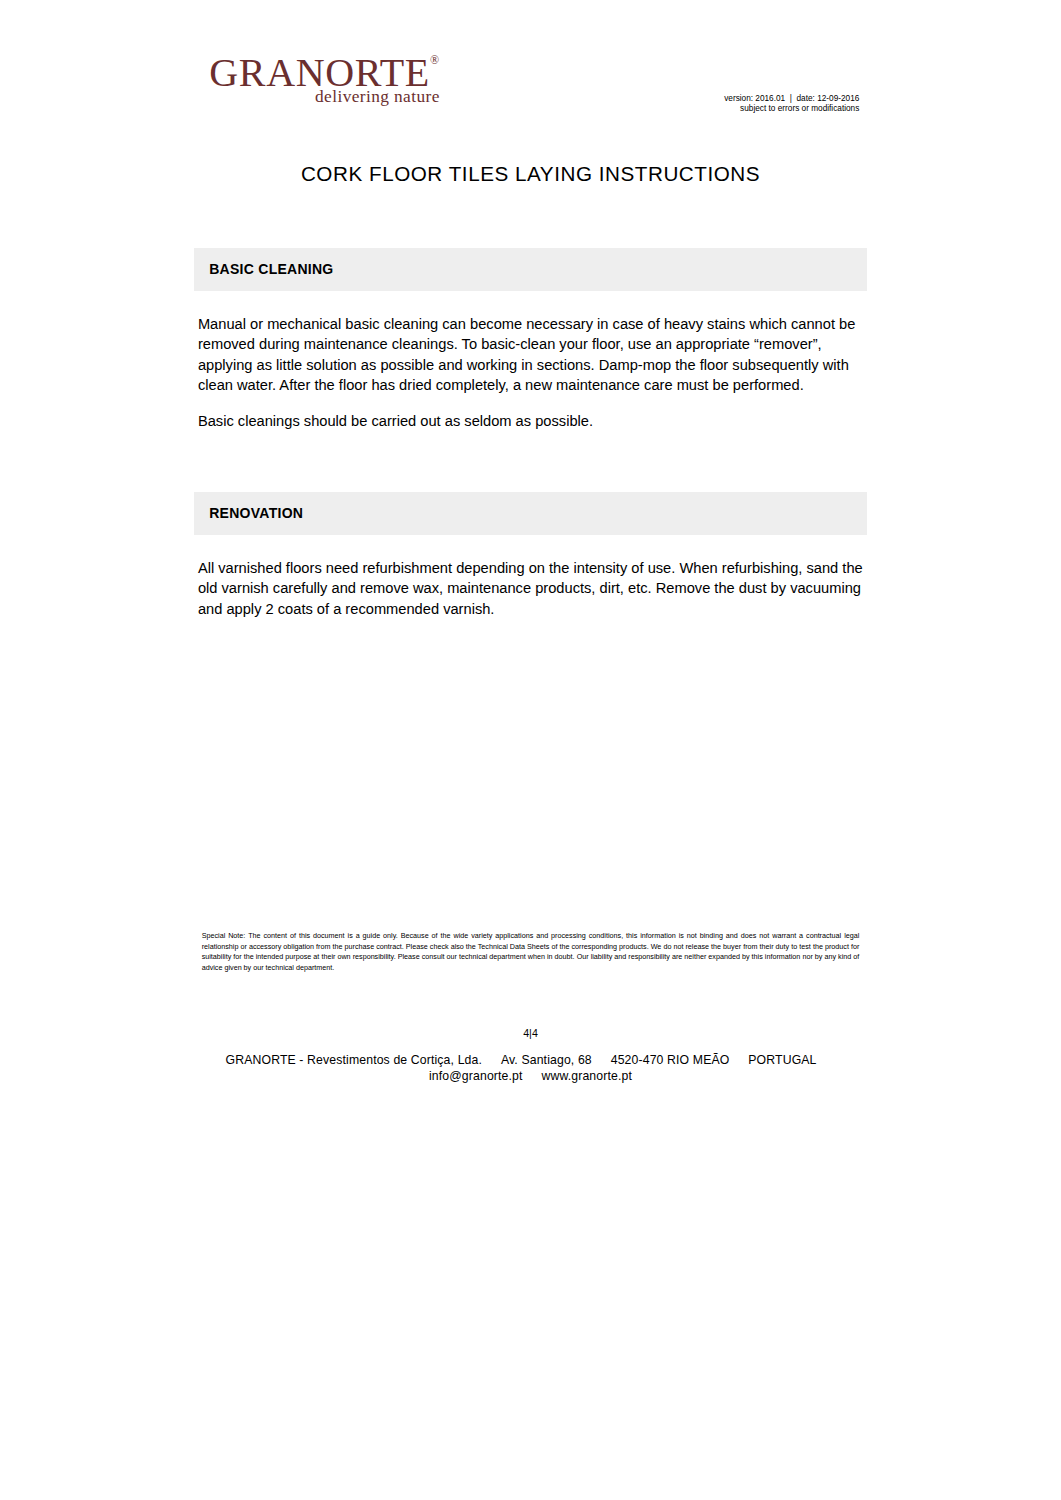GRANORTE®
delivering nature
version: 2016.01 | date: 12-09-2016
subject to errors or modifications
CORK FLOOR TILES LAYING INSTRUCTIONS
BASIC CLEANING
Manual or mechanical basic cleaning can become necessary in case of heavy stains which cannot be removed during maintenance cleanings. To basic-clean your floor, use an appropriate “remover”, applying as little solution as possible and working in sections. Damp-mop the floor subsequently with clean water. After the floor has dried completely, a new maintenance care must be performed.
Basic cleanings should be carried out as seldom as possible.
RENOVATION
All varnished floors need refurbishment depending on the intensity of use. When refurbishing, sand the old varnish carefully and remove wax, maintenance products, dirt, etc. Remove the dust by vacuuming and apply 2 coats of a recommended varnish.
Special Note: The content of this document is a guide only. Because of the wide variety applications and processing conditions, this information is not binding and does not warrant a contractual legal relationship or accessory obligation from the purchase contract. Please check also the Technical Data Sheets of the corresponding products. We do not release the buyer from their duty to test the product for suitability for the intended purpose at their own responsibility. Please consult our technical department when in doubt. Our liability and responsibility are neither expanded by this information nor by any kind of advice given by our technical department.
4|4
GRANORTE - Revestimentos de Cortiça, Lda. Av. Santiago, 68 4520-470 RIO MEÃO PORTUGAL info@granorte.pt www.granorte.pt